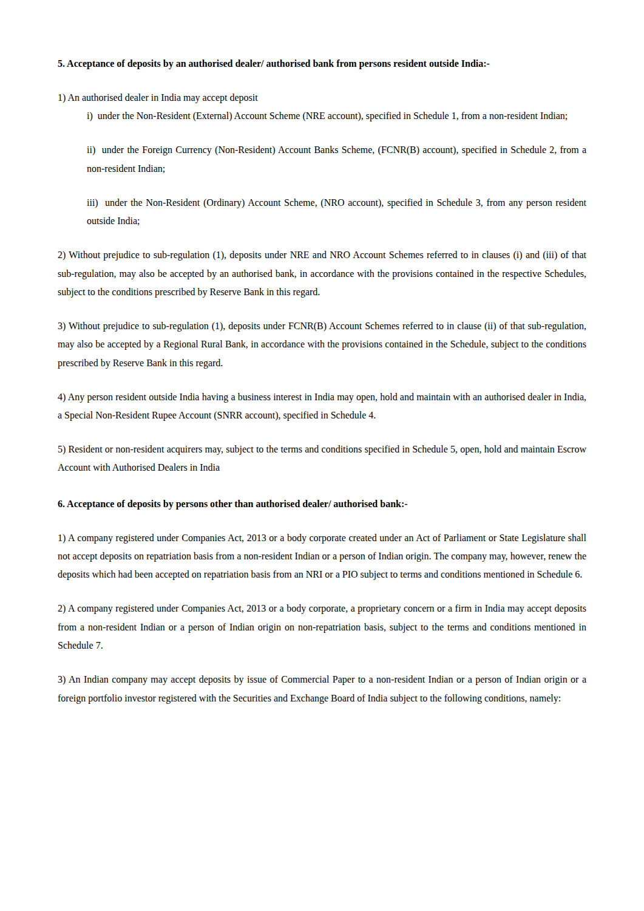5. Acceptance of deposits by an authorised dealer/ authorised bank from persons resident outside India:-
1) An authorised dealer in India may accept deposit
i) under the Non-Resident (External) Account Scheme (NRE account), specified in Schedule 1, from a non-resident Indian;
ii) under the Foreign Currency (Non-Resident) Account Banks Scheme, (FCNR(B) account), specified in Schedule 2, from a non-resident Indian;
iii) under the Non-Resident (Ordinary) Account Scheme, (NRO account), specified in Schedule 3, from any person resident outside India;
2) Without prejudice to sub-regulation (1), deposits under NRE and NRO Account Schemes referred to in clauses (i) and (iii) of that sub-regulation, may also be accepted by an authorised bank, in accordance with the provisions contained in the respective Schedules, subject to the conditions prescribed by Reserve Bank in this regard.
3) Without prejudice to sub-regulation (1), deposits under FCNR(B) Account Schemes referred to in clause (ii) of that sub-regulation, may also be accepted by a Regional Rural Bank, in accordance with the provisions contained in the Schedule, subject to the conditions prescribed by Reserve Bank in this regard.
4) Any person resident outside India having a business interest in India may open, hold and maintain with an authorised dealer in India, a Special Non-Resident Rupee Account (SNRR account), specified in Schedule 4.
5) Resident or non-resident acquirers may, subject to the terms and conditions specified in Schedule 5, open, hold and maintain Escrow Account with Authorised Dealers in India
6. Acceptance of deposits by persons other than authorised dealer/ authorised bank:-
1) A company registered under Companies Act, 2013 or a body corporate created under an Act of Parliament or State Legislature shall not accept deposits on repatriation basis from a non-resident Indian or a person of Indian origin. The company may, however, renew the deposits which had been accepted on repatriation basis from an NRI or a PIO subject to terms and conditions mentioned in Schedule 6.
2) A company registered under Companies Act, 2013 or a body corporate, a proprietary concern or a firm in India may accept deposits from a non-resident Indian or a person of Indian origin on non-repatriation basis, subject to the terms and conditions mentioned in Schedule 7.
3) An Indian company may accept deposits by issue of Commercial Paper to a non-resident Indian or a person of Indian origin or a foreign portfolio investor registered with the Securities and Exchange Board of India subject to the following conditions, namely: